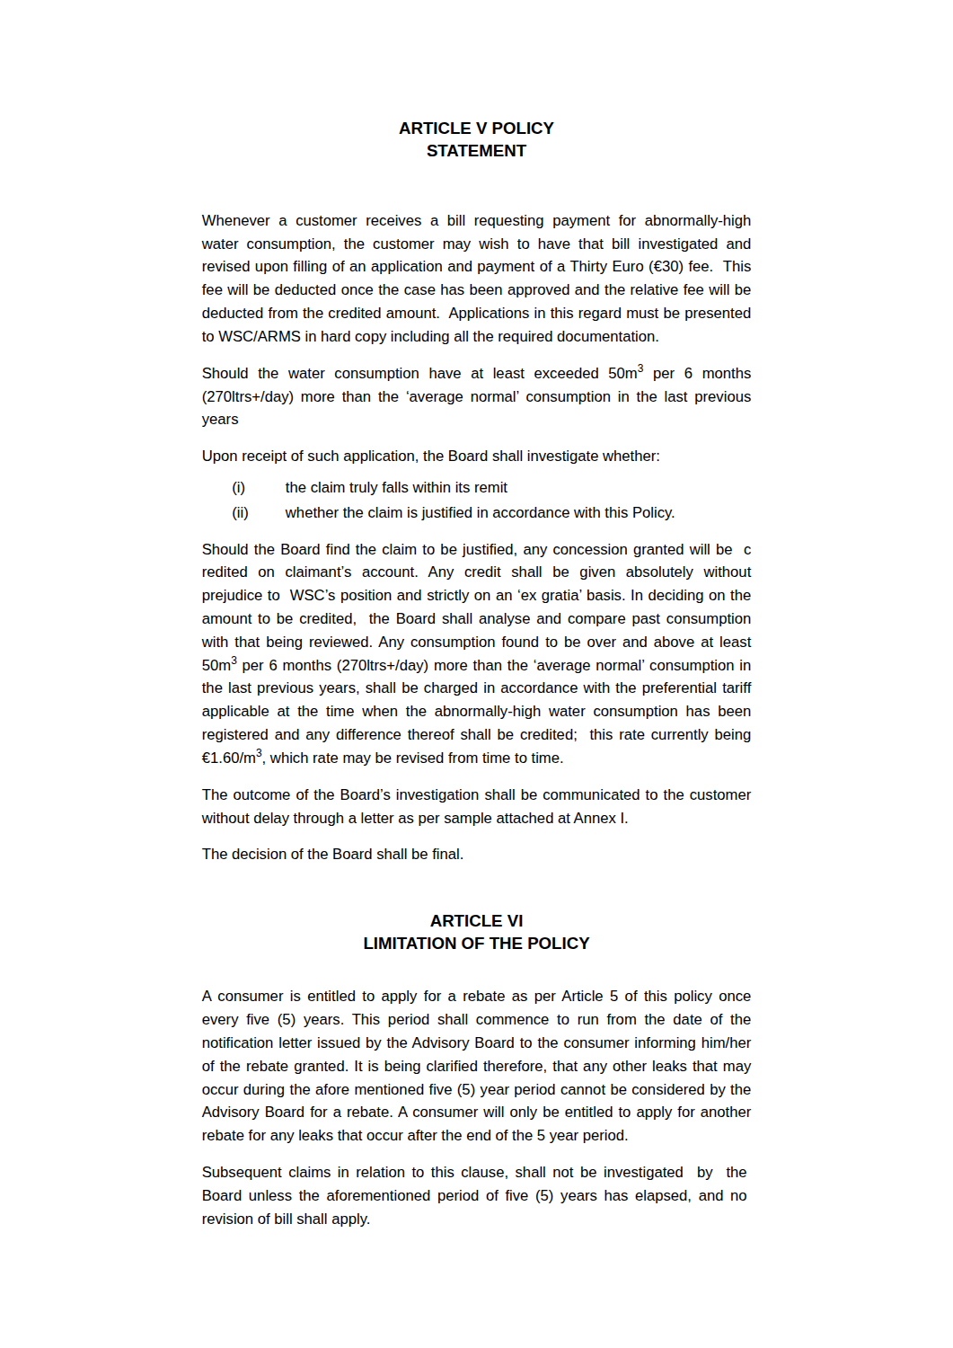ARTICLE V POLICY
STATEMENT
Whenever a customer receives a bill requesting payment for abnormally-high water consumption, the customer may wish to have that bill investigated and revised upon filling of an application and payment of a Thirty Euro (€30) fee. This fee will be deducted once the case has been approved and the relative fee will be deducted from the credited amount. Applications in this regard must be presented to WSC/ARMS in hard copy including all the required documentation.
Should the water consumption have at least exceeded 50m3 per 6 months (270ltrs+/day) more than the ‘average normal’ consumption in the last previous years
Upon receipt of such application, the Board shall investigate whether:
(i) the claim truly falls within its remit
(ii) whether the claim is justified in accordance with this Policy.
Should the Board find the claim to be justified, any concession granted will be c redited on claimant’s account. Any credit shall be given absolutely without prejudice to WSC’s position and strictly on an ‘ex gratia’ basis. In deciding on the amount to be credited, the Board shall analyse and compare past consumption with that being reviewed. Any consumption found to be over and above at least 50m3 per 6 months (270ltrs+/day) more than the ‘average normal’ consumption in the last previous years, shall be charged in accordance with the preferential tariff applicable at the time when the abnormally-high water consumption has been registered and any difference thereof shall be credited; this rate currently being €1.60/m3, which rate may be revised from time to time.
The outcome of the Board’s investigation shall be communicated to the customer without delay through a letter as per sample attached at Annex I.
The decision of the Board shall be final.
ARTICLE VI
LIMITATION OF THE POLICY
A consumer is entitled to apply for a rebate as per Article 5 of this policy once every five (5) years. This period shall commence to run from the date of the notification letter issued by the Advisory Board to the consumer informing him/her of the rebate granted. It is being clarified therefore, that any other leaks that may occur during the afore mentioned five (5) year period cannot be considered by the Advisory Board for a rebate. A consumer will only be entitled to apply for another rebate for any leaks that occur after the end of the 5 year period.
Subsequent claims in relation to this clause, shall not be investigated by the Board unless the aforementioned period of five (5) years has elapsed, and no revision of bill shall apply.